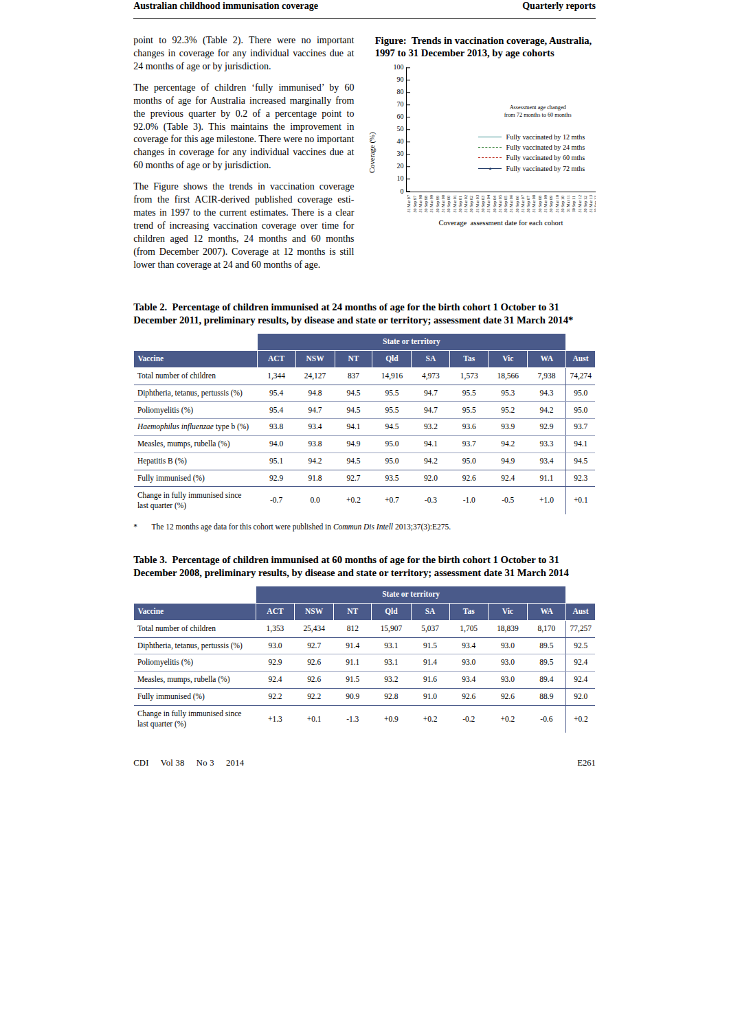Australian childhood immunisation coverage
Quarterly reports
point to 92.3% (Table 2). There were no important changes in coverage for any individual vaccines due at 24 months of age or by jurisdiction.
The percentage of children ‘fully immunised’ by 60 months of age for Australia increased marginally from the previous quarter by 0.2 of a percentage point to 92.0% (Table 3). This maintains the improvement in coverage for this age milestone. There were no important changes in coverage for any individual vaccines due at 60 months of age or by jurisdiction.
The Figure shows the trends in vaccination coverage from the first ACIR-derived published coverage estimates in 1997 to the current estimates. There is a clear trend of increasing vaccination coverage over time for children aged 12 months, 24 months and 60 months (from December 2007). Coverage at 12 months is still lower than coverage at 24 and 60 months of age.
Figure: Trends in vaccination coverage, Australia, 1997 to 31 December 2013, by age cohorts
Coverage (%)
100
90
80
70
60
50
40
30
20
10
0
Assessment age changed
from 72 months to 60 months
Fully vaccinated by 12 mths
Fully vaccinated by 24 mths
Fully vaccinated by 60 mths
Fully vaccinated by 72 mths
31 Mar 97 30 Sep 97 31 Mar 98 30 Sep 98 31 Mar 99 30 Sep 99 31 Mar 00 30 Sep 00 31 Mar 01 30 Sep 01 31 Mar 02 30 Sep 02 31 Mar 03 30 Sep 03 31 Mar 04 30 Sep 04 31 Mar 05 30 Sep 05 31 Mar 06 30 Sep 06 31 Mar 07 30 Sep 07 31 Mar 08 30 Sep 08 31 Mar 09 30 Sep 09 31 Mar 10 30 Sep 10 31 Mar 11 30 Sep 11 31 Mar 12 30 Sep 12 31 Mar 13 30 Sep 13
Coverage assessment date for each cohort
Table 2. Percentage of children immunised at 24 months of age for the birth cohort 1 October to 31 December 2011, preliminary results, by disease and state or territory; assessment date 31 March 2014*
| | State or territory | |
| --- | --- | --- |
| Vaccine | ACT | NSW | NT | Qld | SA | Tas | Vic | WA | Aust |
| Total number of children | 1,344 | 24,127 | 837 | 14,916 | 4,973 | 1,573 | 18,566 | 7,938 | 74,274 |
| Diphtheria, tetanus, pertussis (%) | 95.4 | 94.8 | 94.5 | 95.5 | 94.7 | 95.5 | 95.3 | 94.3 | 95.0 |
| Poliomyelitis (%) | 95.4 | 94.7 | 94.5 | 95.5 | 94.7 | 95.5 | 95.2 | 94.2 | 95.0 |
| Haemophilus influenzae type b (%) | 93.8 | 93.4 | 94.1 | 94.5 | 93.2 | 93.6 | 93.9 | 92.9 | 93.7 |
| Measles, mumps, rubella (%) | 94.0 | 93.8 | 94.9 | 95.0 | 94.1 | 93.7 | 94.2 | 93.3 | 94.1 |
| Hepatitis B (%) | 95.1 | 94.2 | 94.5 | 95.0 | 94.2 | 95.0 | 94.9 | 93.4 | 94.5 |
| Fully immunised (%) | 92.9 | 91.8 | 92.7 | 93.5 | 92.0 | 92.6 | 92.4 | 91.1 | 92.3 |
| Change in fully immunised since last quarter (%) | -0.7 | 0.0 | +0.2 | +0.7 | -0.3 | -1.0 | -0.5 | +1.0 | +0.1 |
*
The 12 months age data for this cohort were published in Commun Dis Intell 2013;37(3):E275.
Table 3. Percentage of children immunised at 60 months of age for the birth cohort 1 October to 31 December 2008, preliminary results, by disease and state or territory; assessment date 31 March 2014
| | State or territory | |
| --- | --- | --- |
| Vaccine | ACT | NSW | NT | Qld | SA | Tas | Vic | WA | Aust |
| Total number of children | 1,353 | 25,434 | 812 | 15,907 | 5,037 | 1,705 | 18,839 | 8,170 | 77,257 |
| Diphtheria, tetanus, pertussis (%) | 93.0 | 92.7 | 91.4 | 93.1 | 91.5 | 93.4 | 93.0 | 89.5 | 92.5 |
| Poliomyelitis (%) | 92.9 | 92.6 | 91.1 | 93.1 | 91.4 | 93.0 | 93.0 | 89.5 | 92.4 |
| Measles, mumps, rubella (%) | 92.4 | 92.6 | 91.5 | 93.2 | 91.6 | 93.4 | 93.0 | 89.4 | 92.4 |
| Fully immunised (%) | 92.2 | 92.2 | 90.9 | 92.8 | 91.0 | 92.6 | 92.6 | 88.9 | 92.0 |
| Change in fully immunised since last quarter (%) | +1.3 | +0.1 | -1.3 | +0.9 | +0.2 | -0.2 | +0.2 | -0.6 | +0.2 |
CDI Vol 38 No 3 2014
E261